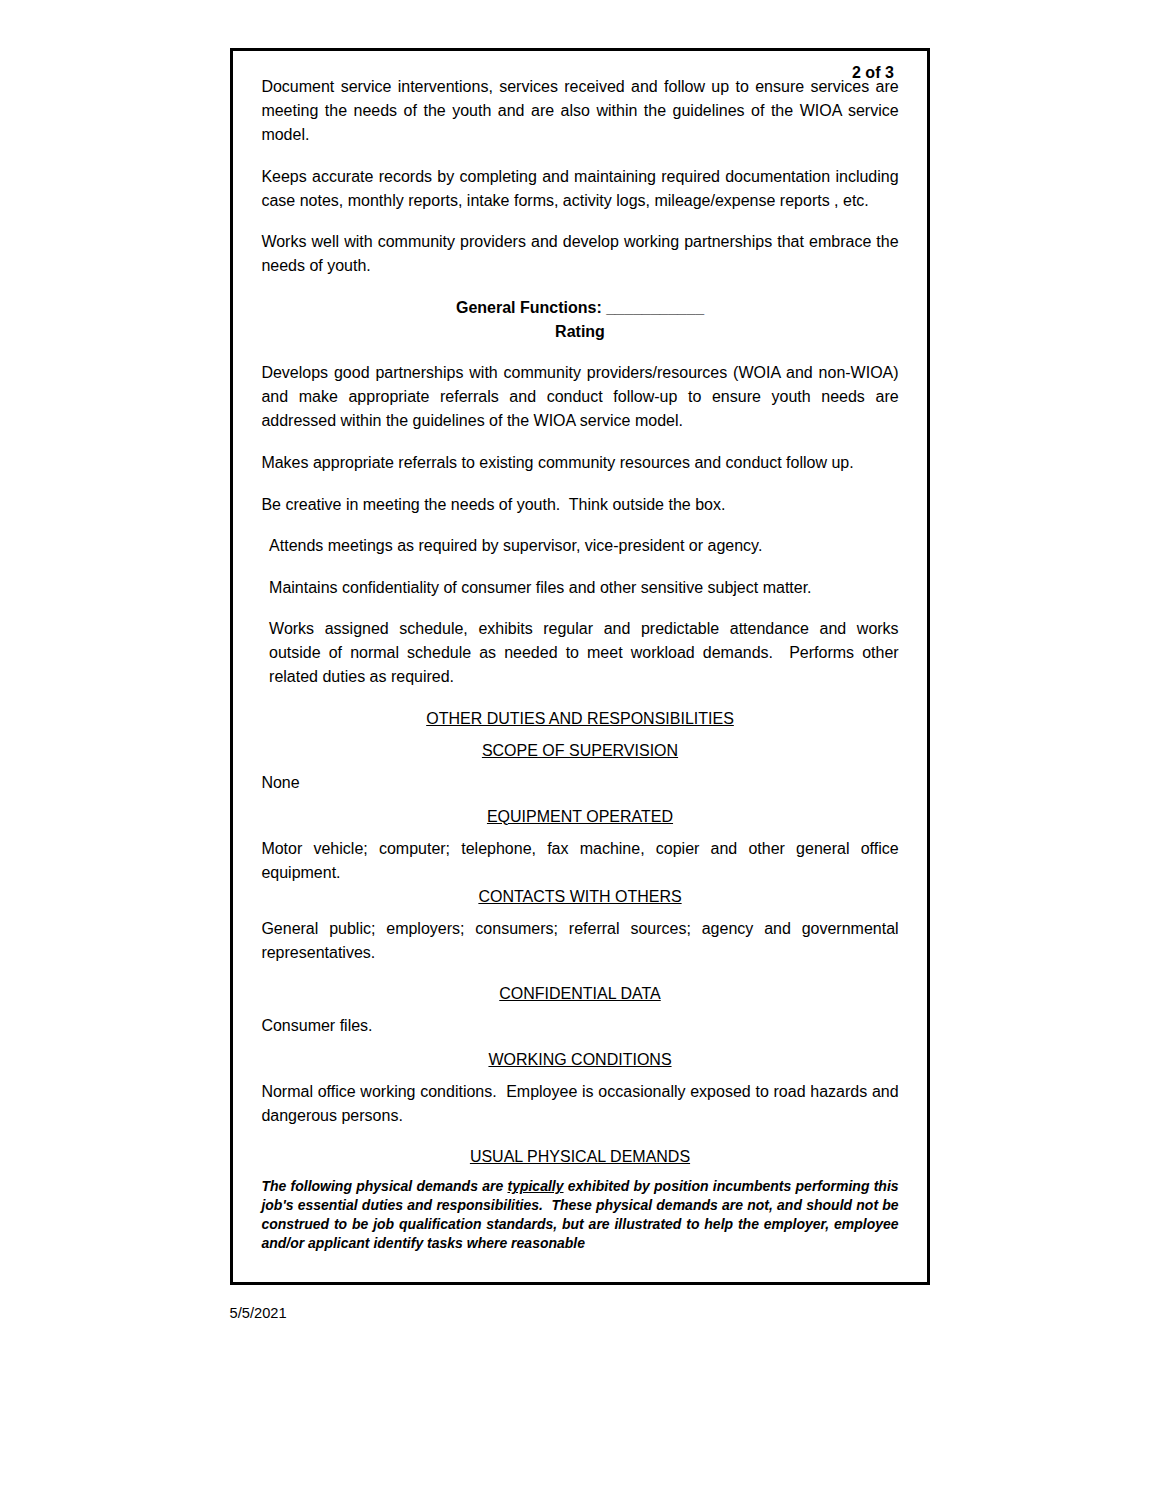2 of 3
Document service interventions, services received and follow up to ensure services are meeting the needs of the youth and are also within the guidelines of the WIOA service model.
Keeps accurate records by completing and maintaining required documentation including case notes, monthly reports, intake forms, activity logs, mileage/expense reports , etc.
Works well with community providers and develop working partnerships that embrace the needs of youth.
General Functions: ___________
Rating
Develops good partnerships with community providers/resources (WOIA and non-WIOA) and make appropriate referrals and conduct follow-up to ensure youth needs are addressed within the guidelines of the WIOA service model.
Makes appropriate referrals to existing community resources and conduct follow up.
Be creative in meeting the needs of youth. Think outside the box.
Attends meetings as required by supervisor, vice-president or agency.
Maintains confidentiality of consumer files and other sensitive subject matter.
Works assigned schedule, exhibits regular and predictable attendance and works outside of normal schedule as needed to meet workload demands. Performs other related duties as required.
OTHER DUTIES AND RESPONSIBILITIES
SCOPE OF SUPERVISION
None
EQUIPMENT OPERATED
Motor vehicle; computer; telephone, fax machine, copier and other general office equipment.
CONTACTS WITH OTHERS
General public; employers; consumers; referral sources; agency and governmental representatives.
CONFIDENTIAL DATA
Consumer files.
WORKING CONDITIONS
Normal office working conditions. Employee is occasionally exposed to road hazards and dangerous persons.
USUAL PHYSICAL DEMANDS
The following physical demands are typically exhibited by position incumbents performing this job's essential duties and responsibilities. These physical demands are not, and should not be construed to be job qualification standards, but are illustrated to help the employer, employee and/or applicant identify tasks where reasonable
5/5/2021